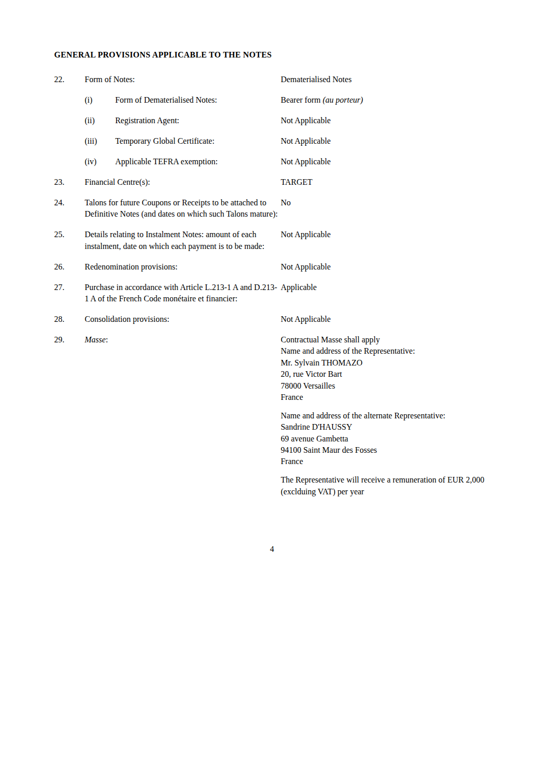GENERAL PROVISIONS APPLICABLE TO THE NOTES
| 22. | Form of Notes: | Dematerialised Notes |
| | (i) | Form of Dematerialised Notes: | Bearer form (au porteur) |
| | (ii) | Registration Agent: | Not Applicable |
| | (iii) | Temporary Global Certificate: | Not Applicable |
| | (iv) | Applicable TEFRA exemption: | Not Applicable |
| 23. | Financial Centre(s): | TARGET |
| 24. | Talons for future Coupons or Receipts to be attached to Definitive Notes (and dates on which such Talons mature): | No |
| 25. | Details relating to Instalment Notes: amount of each instalment, date on which each payment is to be made: | Not Applicable |
| 26. | Redenomination provisions: | Not Applicable |
| 27. | Purchase in accordance with Article L.213-1 A and D.213-1 A of the French Code monétaire et financier: | Applicable |
| 28. | Consolidation provisions: | Not Applicable |
| 29. | Masse : | Contractual Masse shall apply Name and address of the Representative: Mr. Sylvain THOMAZO 20, rue Victor Bart 78000 Versailles France Name and address of the alternate Representative: Sandrine D'HAUSSY 69 avenue Gambetta 94100 Saint Maur des Fosses France The Representative will receive a remuneration of EUR 2,000 (exclduing VAT) per year |
4